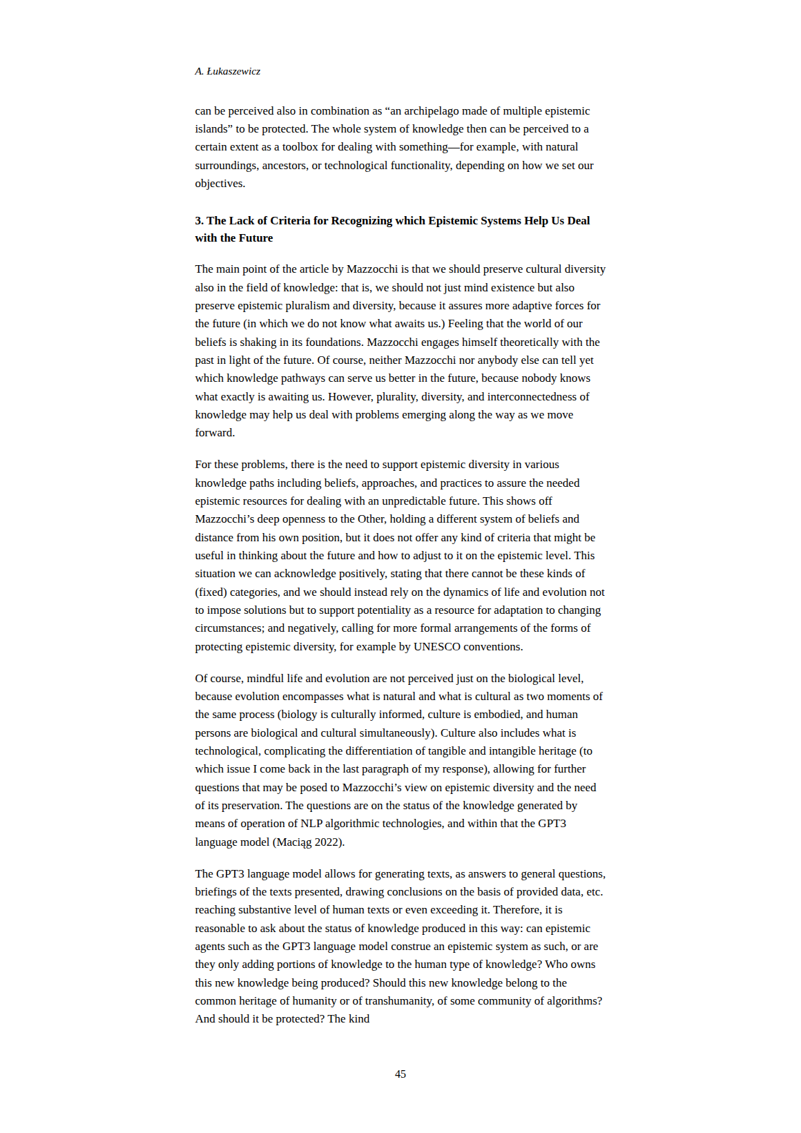A. Łukaszewicz
can be perceived also in combination as “an archipelago made of multiple epistemic islands” to be protected. The whole system of knowledge then can be perceived to a certain extent as a toolbox for dealing with something—for example, with natural surroundings, ancestors, or technological functionality, depending on how we set our objectives.
3. The Lack of Criteria for Recognizing which Epistemic Systems Help Us Deal with the Future
The main point of the article by Mazzocchi is that we should preserve cultural diversity also in the field of knowledge: that is, we should not just mind existence but also preserve epistemic pluralism and diversity, because it assures more adaptive forces for the future (in which we do not know what awaits us.) Feeling that the world of our beliefs is shaking in its foundations. Mazzocchi engages himself theoretically with the past in light of the future. Of course, neither Mazzocchi nor anybody else can tell yet which knowledge pathways can serve us better in the future, because nobody knows what exactly is awaiting us. However, plurality, diversity, and interconnectedness of knowledge may help us deal with problems emerging along the way as we move forward.
For these problems, there is the need to support epistemic diversity in various knowledge paths including beliefs, approaches, and practices to assure the needed epistemic resources for dealing with an unpredictable future. This shows off Mazzocchi’s deep openness to the Other, holding a different system of beliefs and distance from his own position, but it does not offer any kind of criteria that might be useful in thinking about the future and how to adjust to it on the epistemic level. This situation we can acknowledge positively, stating that there cannot be these kinds of (fixed) categories, and we should instead rely on the dynamics of life and evolution not to impose solutions but to support potentiality as a resource for adaptation to changing circumstances; and negatively, calling for more formal arrangements of the forms of protecting epistemic diversity, for example by UNESCO conventions.
Of course, mindful life and evolution are not perceived just on the biological level, because evolution encompasses what is natural and what is cultural as two moments of the same process (biology is culturally informed, culture is embodied, and human persons are biological and cultural simultaneously). Culture also includes what is technological, complicating the differentiation of tangible and intangible heritage (to which issue I come back in the last paragraph of my response), allowing for further questions that may be posed to Mazzocchi’s view on epistemic diversity and the need of its preservation. The questions are on the status of the knowledge generated by means of operation of NLP algorithmic technologies, and within that the GPT3 language model (Maciąg 2022).
The GPT3 language model allows for generating texts, as answers to general questions, briefings of the texts presented, drawing conclusions on the basis of provided data, etc. reaching substantive level of human texts or even exceeding it. Therefore, it is reasonable to ask about the status of knowledge produced in this way: can epistemic agents such as the GPT3 language model construe an epistemic system as such, or are they only adding portions of knowledge to the human type of knowledge? Who owns this new knowledge being produced? Should this new knowledge belong to the common heritage of humanity or of transhumanity, of some community of algorithms? And should it be protected? The kind
45